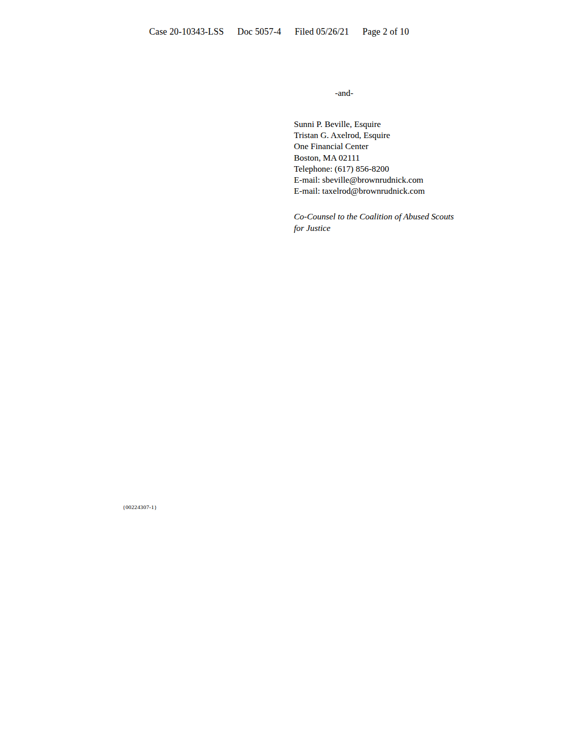Case 20-10343-LSS Doc 5057-4 Filed 05/26/21 Page 2 of 10
-and-
Sunni P. Beville, Esquire
Tristan G. Axelrod, Esquire
One Financial Center
Boston, MA 02111
Telephone: (617) 856-8200
E-mail: sbeville@brownrudnick.com
E-mail: taxelrod@brownrudnick.com
Co-Counsel to the Coalition of Abused Scouts for Justice
{00224307-1}